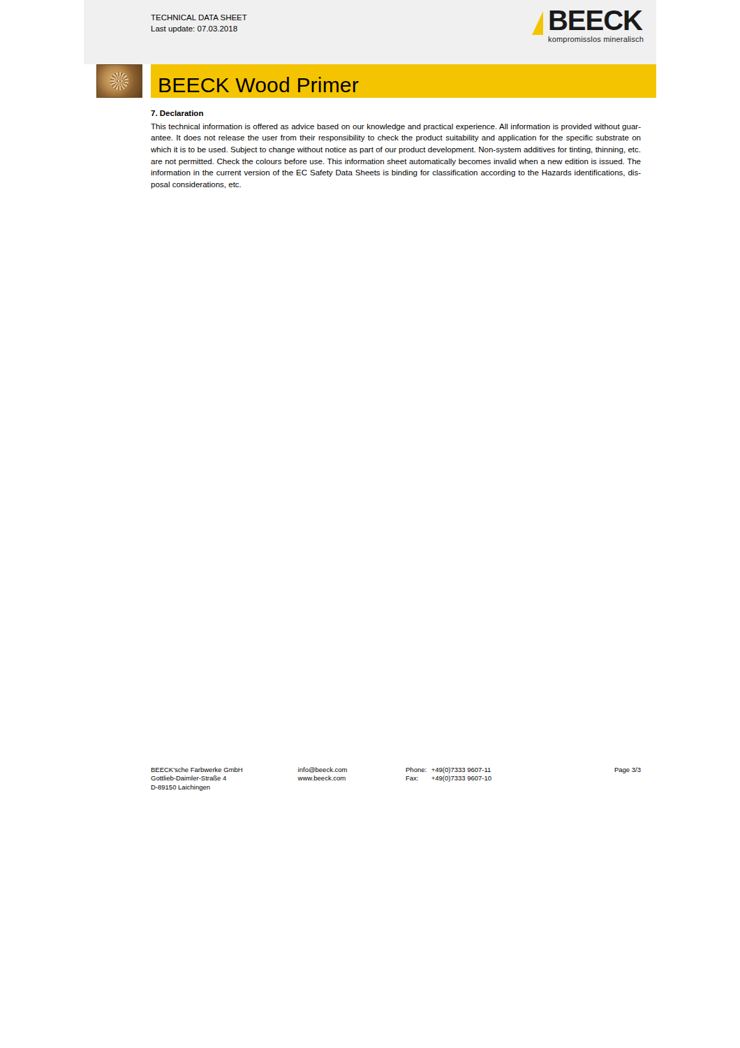TECHNICAL DATA SHEET
Last update: 07.03.2018
BEECK
kompromisslos mineralisch
BEECK Wood Primer
7. Declaration
This technical information is offered as advice based on our knowledge and practical experience. All information is provided without guarantee. It does not release the user from their responsibility to check the product suitability and application for the specific substrate on which it is to be used. Subject to change without notice as part of our product development. Non-system additives for tinting, thinning, etc. are not permitted. Check the colours before use. This information sheet automatically becomes invalid when a new edition is issued. The information in the current version of the EC Safety Data Sheets is binding for classification according to the Hazards identifications, disposal considerations, etc.
| BEECK'sche Farbwerke GmbH Gottlieb-Daimler-Straße 4 D-89150 Laichingen | info@beeck.com www.beeck.com | Phone: +49(0)7333 9607-11 Fax: +49(0)7333 9607-10 | Page 3/3 |